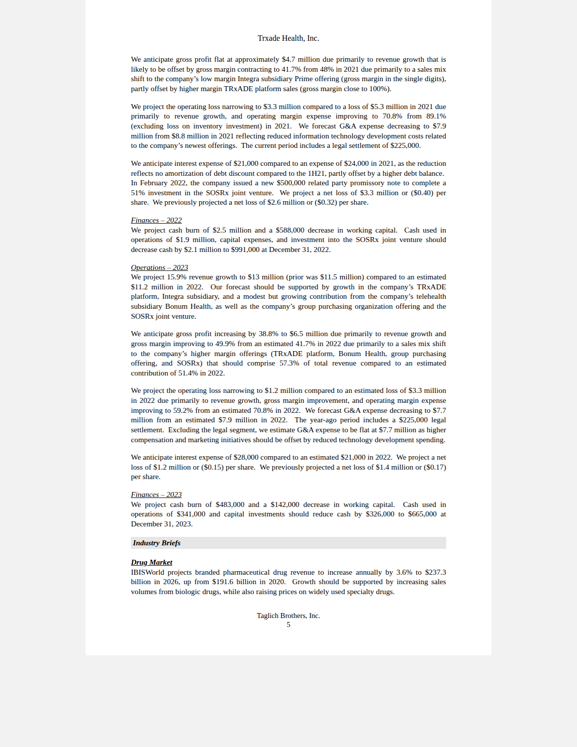Trxade Health, Inc.
We anticipate gross profit flat at approximately $4.7 million due primarily to revenue growth that is likely to be offset by gross margin contracting to 41.7% from 48% in 2021 due primarily to a sales mix shift to the company’s low margin Integra subsidiary Prime offering (gross margin in the single digits), partly offset by higher margin TRxADE platform sales (gross margin close to 100%).
We project the operating loss narrowing to $3.3 million compared to a loss of $5.3 million in 2021 due primarily to revenue growth, and operating margin expense improving to 70.8% from 89.1% (excluding loss on inventory investment) in 2021. We forecast G&A expense decreasing to $7.9 million from $8.8 million in 2021 reflecting reduced information technology development costs related to the company’s newest offerings. The current period includes a legal settlement of $225,000.
We anticipate interest expense of $21,000 compared to an expense of $24,000 in 2021, as the reduction reflects no amortization of debt discount compared to the 1H21, partly offset by a higher debt balance. In February 2022, the company issued a new $500,000 related party promissory note to complete a 51% investment in the SOSRx joint venture. We project a net loss of $3.3 million or ($0.40) per share. We previously projected a net loss of $2.6 million or ($0.32) per share.
Finances – 2022
We project cash burn of $2.5 million and a $588,000 decrease in working capital. Cash used in operations of $1.9 million, capital expenses, and investment into the SOSRx joint venture should decrease cash by $2.1 million to $991,000 at December 31, 2022.
Operations – 2023
We project 15.9% revenue growth to $13 million (prior was $11.5 million) compared to an estimated $11.2 million in 2022. Our forecast should be supported by growth in the company’s TRxADE platform, Integra subsidiary, and a modest but growing contribution from the company’s telehealth subsidiary Bonum Health, as well as the company’s group purchasing organization offering and the SOSRx joint venture.
We anticipate gross profit increasing by 38.8% to $6.5 million due primarily to revenue growth and gross margin improving to 49.9% from an estimated 41.7% in 2022 due primarily to a sales mix shift to the company’s higher margin offerings (TRxADE platform, Bonum Health, group purchasing offering, and SOSRx) that should comprise 57.3% of total revenue compared to an estimated contribution of 51.4% in 2022.
We project the operating loss narrowing to $1.2 million compared to an estimated loss of $3.3 million in 2022 due primarily to revenue growth, gross margin improvement, and operating margin expense improving to 59.2% from an estimated 70.8% in 2022. We forecast G&A expense decreasing to $7.7 million from an estimated $7.9 million in 2022. The year-ago period includes a $225,000 legal settlement. Excluding the legal segment, we estimate G&A expense to be flat at $7.7 million as higher compensation and marketing initiatives should be offset by reduced technology development spending.
We anticipate interest expense of $28,000 compared to an estimated $21,000 in 2022. We project a net loss of $1.2 million or ($0.15) per share. We previously projected a net loss of $1.4 million or ($0.17) per share.
Finances – 2023
We project cash burn of $483,000 and a $142,000 decrease in working capital. Cash used in operations of $341,000 and capital investments should reduce cash by $326,000 to $665,000 at December 31, 2023.
Industry Briefs
Drug Market
IBISWorld projects branded pharmaceutical drug revenue to increase annually by 3.6% to $237.3 billion in 2026, up from $191.6 billion in 2020. Growth should be supported by increasing sales volumes from biologic drugs, while also raising prices on widely used specialty drugs.
Taglich Brothers, Inc. 5